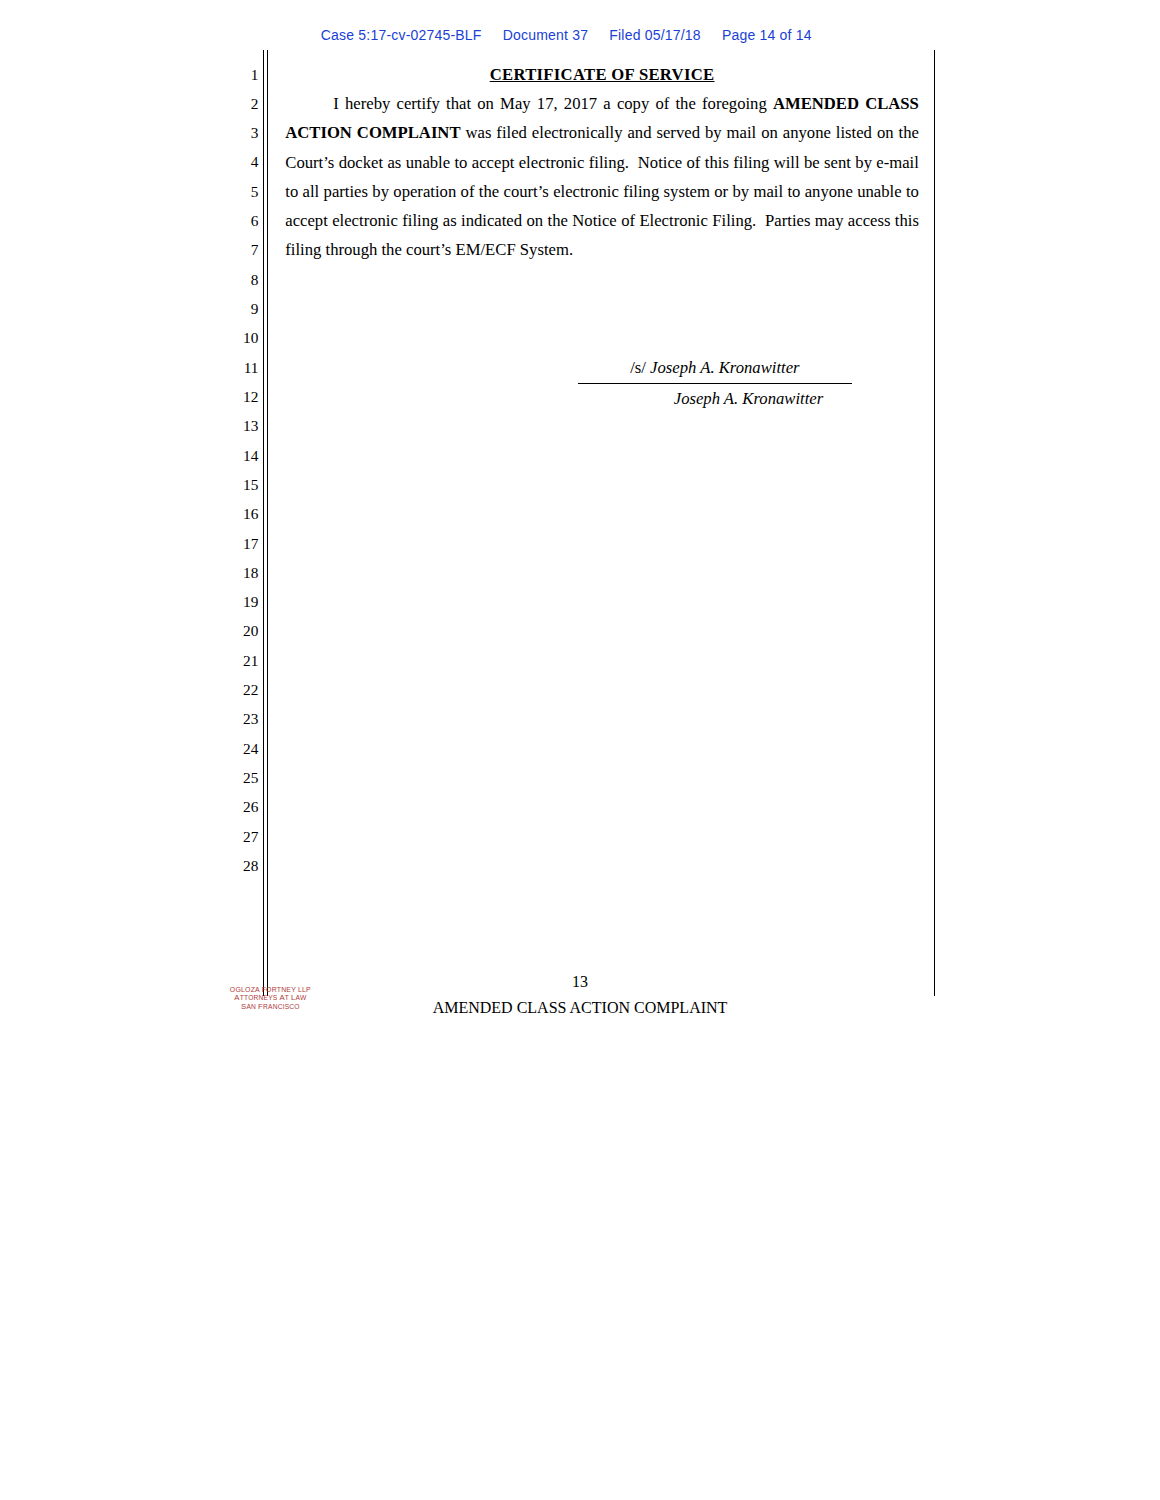Case 5:17-cv-02745-BLF Document 37 Filed 05/17/18 Page 14 of 14
1
2
3
4
5
6
7
8
9
10
11
12
13
14
15
16
17
18
19
20
21
22
23
24
25
26
27
28
CERTIFICATE OF SERVICE
I hereby certify that on May 17, 2017 a copy of the foregoing AMENDED CLASS ACTION COMPLAINT was filed electronically and served by mail on anyone listed on the Court’s docket as unable to accept electronic filing. Notice of this filing will be sent by e-mail to all parties by operation of the court’s electronic filing system or by mail to anyone unable to accept electronic filing as indicated on the Notice of Electronic Filing. Parties may access this filing through the court’s EM/ECF System.
/s/ Joseph A. Kronawitter Joseph A. Kronawitter
OGLOZA FORTNEY LLP
ATTORNEYS AT LAW
SAN FRANCISCO
13
AMENDED CLASS ACTION COMPLAINT